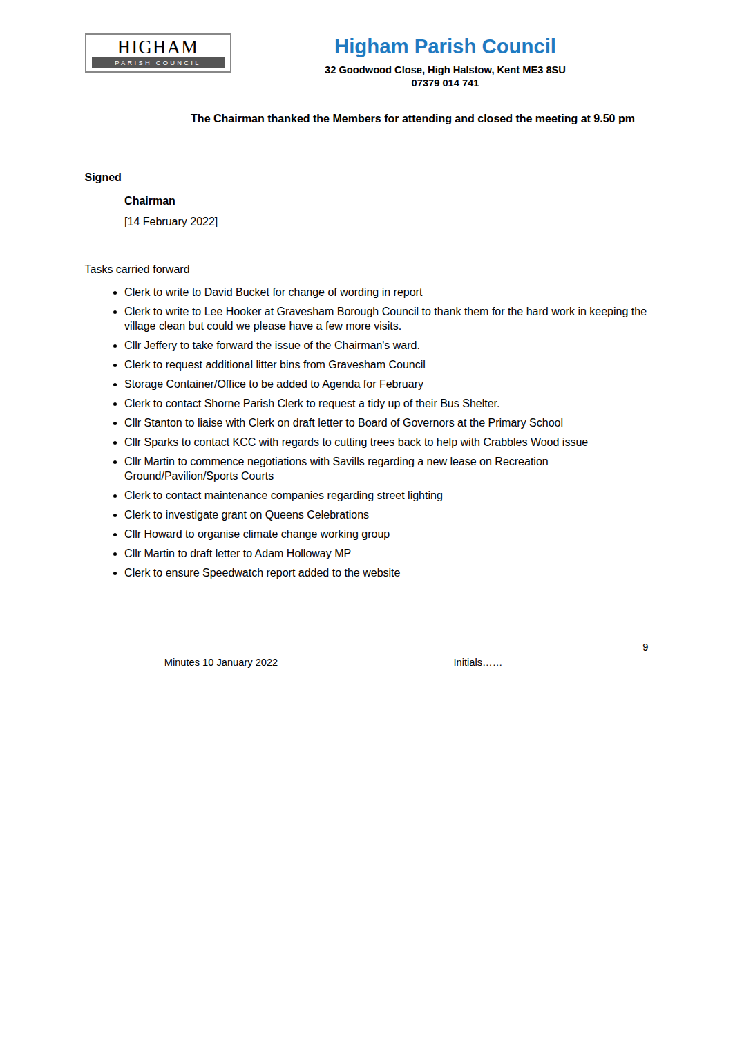HIGHAM
PARISH COUNCIL
Higham Parish Council
32 Goodwood Close, High Halstow, Kent ME3 8SU
07379 014 741
The Chairman thanked the Members for attending and closed the meeting at 9.50 pm
Signed
Chairman
[14 February 2022]
Tasks carried forward
Clerk to write to David Bucket for change of wording in report
Clerk to write to Lee Hooker at Gravesham Borough Council to thank them for the hard work in keeping the village clean but could we please have a few more visits.
Cllr Jeffery to take forward the issue of the Chairman's ward.
Clerk to request additional litter bins from Gravesham Council
Storage Container/Office to be added to Agenda for February
Clerk to contact Shorne Parish Clerk to request a tidy up of their Bus Shelter.
Cllr Stanton to liaise with Clerk on draft letter to Board of Governors at the Primary School
Cllr Sparks to contact KCC with regards to cutting trees back to help with Crabbles Wood issue
Cllr Martin to commence negotiations with Savills regarding a new lease on Recreation Ground/Pavilion/Sports Courts
Clerk to contact maintenance companies regarding street lighting
Clerk to investigate grant on Queens Celebrations
Cllr Howard to organise climate change working group
Cllr Martin to draft letter to Adam Holloway MP
Clerk to ensure Speedwatch report added to the website
9
Minutes 10 January 2022 Initials……